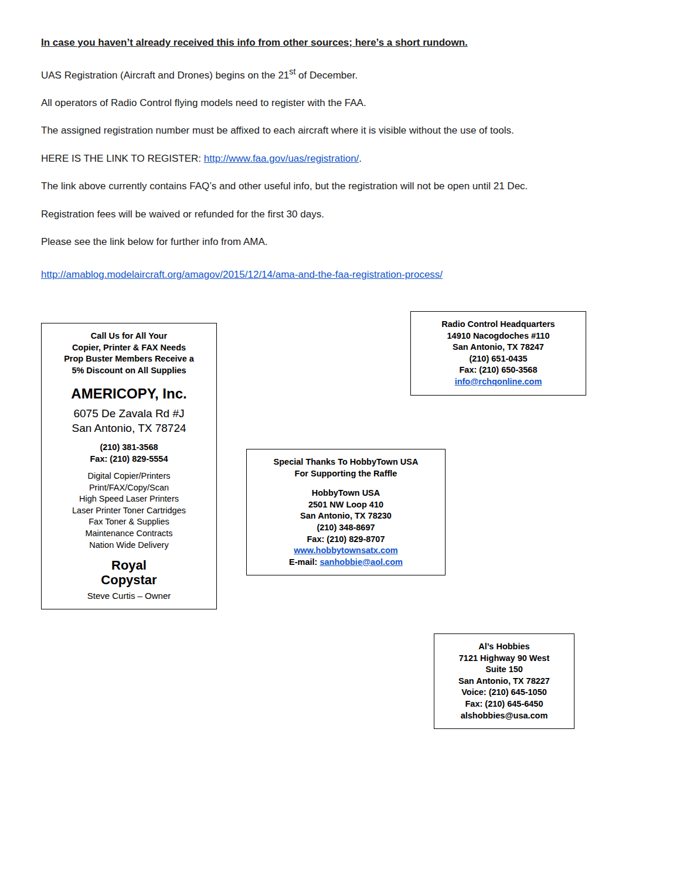In case you haven’t already received this info from other sources; here’s a short rundown.
UAS Registration (Aircraft and Drones) begins on the 21st of December.
All operators of Radio Control flying models need to register with the FAA.
The assigned registration number must be affixed to each aircraft where it is visible without the use of tools.
HERE IS THE LINK TO REGISTER: http://www.faa.gov/uas/registration/.
The link above currently contains FAQ’s and other useful info, but the registration will not be open until 21 Dec.
Registration fees will be waived or refunded for the first 30 days.
Please see the link below for further info from AMA.
http://amablog.modelaircraft.org/amagov/2015/12/14/ama-and-the-faa-registration-process/
Call Us for All Your
Copier, Printer & FAX Needs
Prop Buster Members Receive a
5% Discount on All Supplies
AMERICOPY, Inc.
6075 De Zavala Rd #J
San Antonio, TX 78724
(210) 381-3568
Fax: (210) 829-5554
Digital Copier/Printers
Print/FAX/Copy/Scan
High Speed Laser Printers
Laser Printer Toner Cartridges
Fax Toner & Supplies
Maintenance Contracts
Nation Wide Delivery
Royal
Copystar
Steve Curtis – Owner
Radio Control Headquarters
14910 Nacogdoches #110
San Antonio, TX 78247
(210) 651-0435
Fax: (210) 650-3568
info@rchqonline.com
Special Thanks To HobbyTown USA
For Supporting the Raffle
HobbyTown USA
2501 NW Loop 410
San Antonio, TX 78230
(210) 348-8697
Fax: (210) 829-8707
www.hobbytownsatx.com
E-mail: sanhobbie@aol.com
Al’s Hobbies
7121 Highway 90 West
Suite 150
San Antonio, TX 78227
Voice: (210) 645-1050
Fax: (210) 645-6450
alshobbies@usa.com